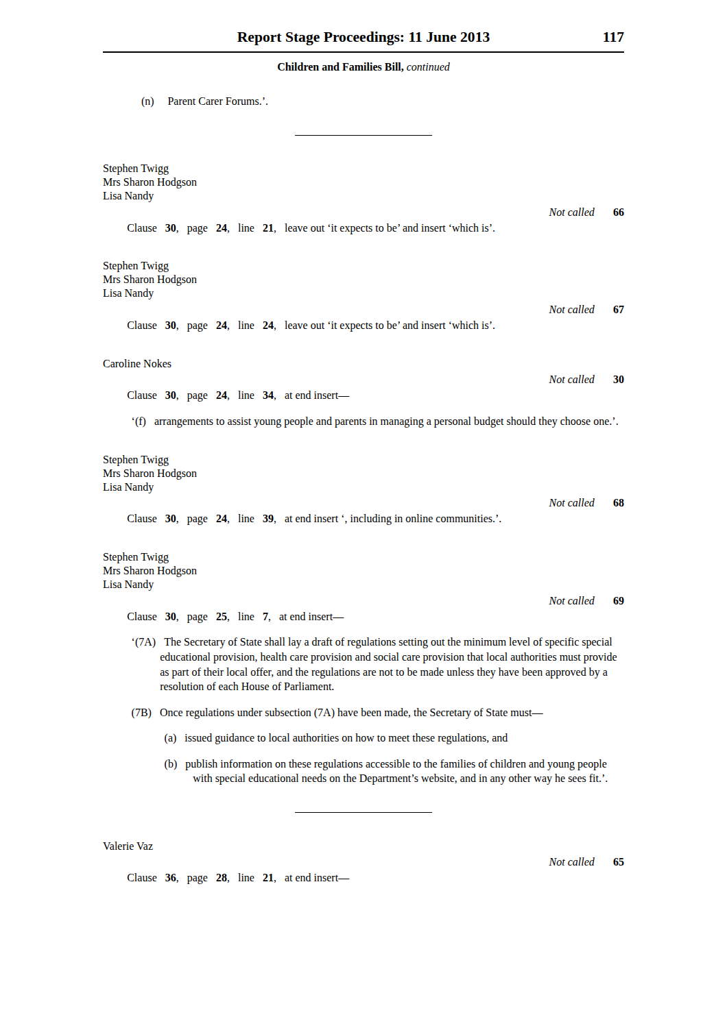Report Stage Proceedings: 11 June 2013 117
Children and Families Bill, continued
(n) Parent Carer Forums.’.
Stephen Twigg
Mrs Sharon Hodgson
Lisa Nandy
Not called 66
Clause 30, page 24, line 21, leave out ‘it expects to be’ and insert ‘which is’.
Stephen Twigg
Mrs Sharon Hodgson
Lisa Nandy
Not called 67
Clause 30, page 24, line 24, leave out ‘it expects to be’ and insert ‘which is’.
Caroline Nokes
Not called 30
Clause 30, page 24, line 34, at end insert—
‘(f) arrangements to assist young people and parents in managing a personal budget should they choose one.’.
Stephen Twigg
Mrs Sharon Hodgson
Lisa Nandy
Not called 68
Clause 30, page 24, line 39, at end insert ‘, including in online communities.’.
Stephen Twigg
Mrs Sharon Hodgson
Lisa Nandy
Not called 69
Clause 30, page 25, line 7, at end insert—
‘(7A) The Secretary of State shall lay a draft of regulations setting out the minimum level of specific special educational provision, health care provision and social care provision that local authorities must provide as part of their local offer, and the regulations are not to be made unless they have been approved by a resolution of each House of Parliament.
(7B) Once regulations under subsection (7A) have been made, the Secretary of State must—
(a) issued guidance to local authorities on how to meet these regulations, and
(b) publish information on these regulations accessible to the families of children and young people with special educational needs on the Department’s website, and in any other way he sees fit.’.
Valerie Vaz
Not called 65
Clause 36, page 28, line 21, at end insert—